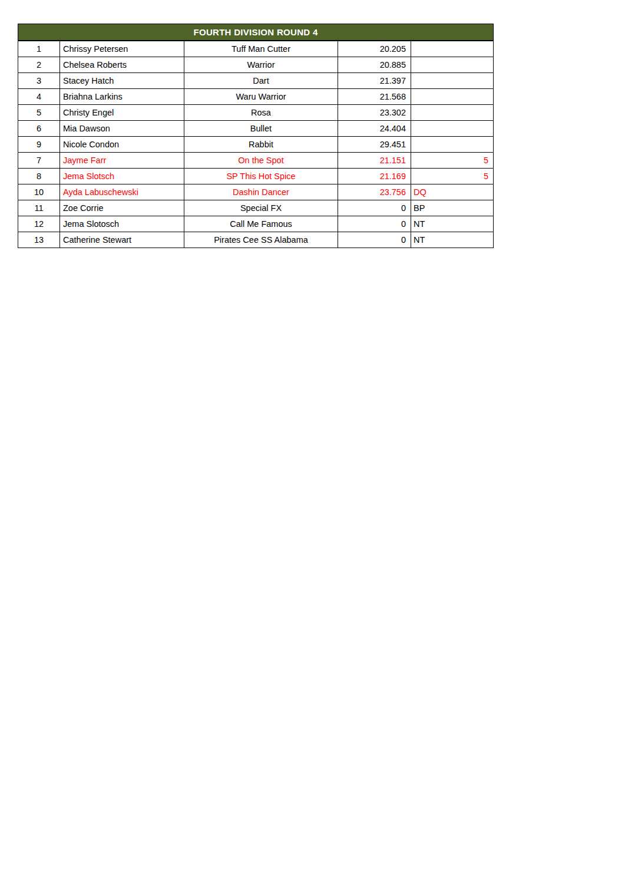FOURTH DIVISION ROUND 4
| 1 | Chrissy Petersen | Tuff Man Cutter | 20.205 | |
| 2 | Chelsea Roberts | Warrior | 20.885 | |
| 3 | Stacey Hatch | Dart | 21.397 | |
| 4 | Briahna Larkins | Waru Warrior | 21.568 | |
| 5 | Christy Engel | Rosa | 23.302 | |
| 6 | Mia Dawson | Bullet | 24.404 | |
| 9 | Nicole Condon | Rabbit | 29.451 | |
| 7 | Jayme Farr | On the Spot | 21.151 | 5 |
| 8 | Jema Slotsch | SP This Hot Spice | 21.169 | 5 |
| 10 | Ayda Labuschewski | Dashin Dancer | 23.756 | DQ |
| 11 | Zoe Corrie | Special FX | 0 | BP |
| 12 | Jema Slotosch | Call Me Famous | 0 | NT |
| 13 | Catherine Stewart | Pirates Cee SS Alabama | 0 | NT |